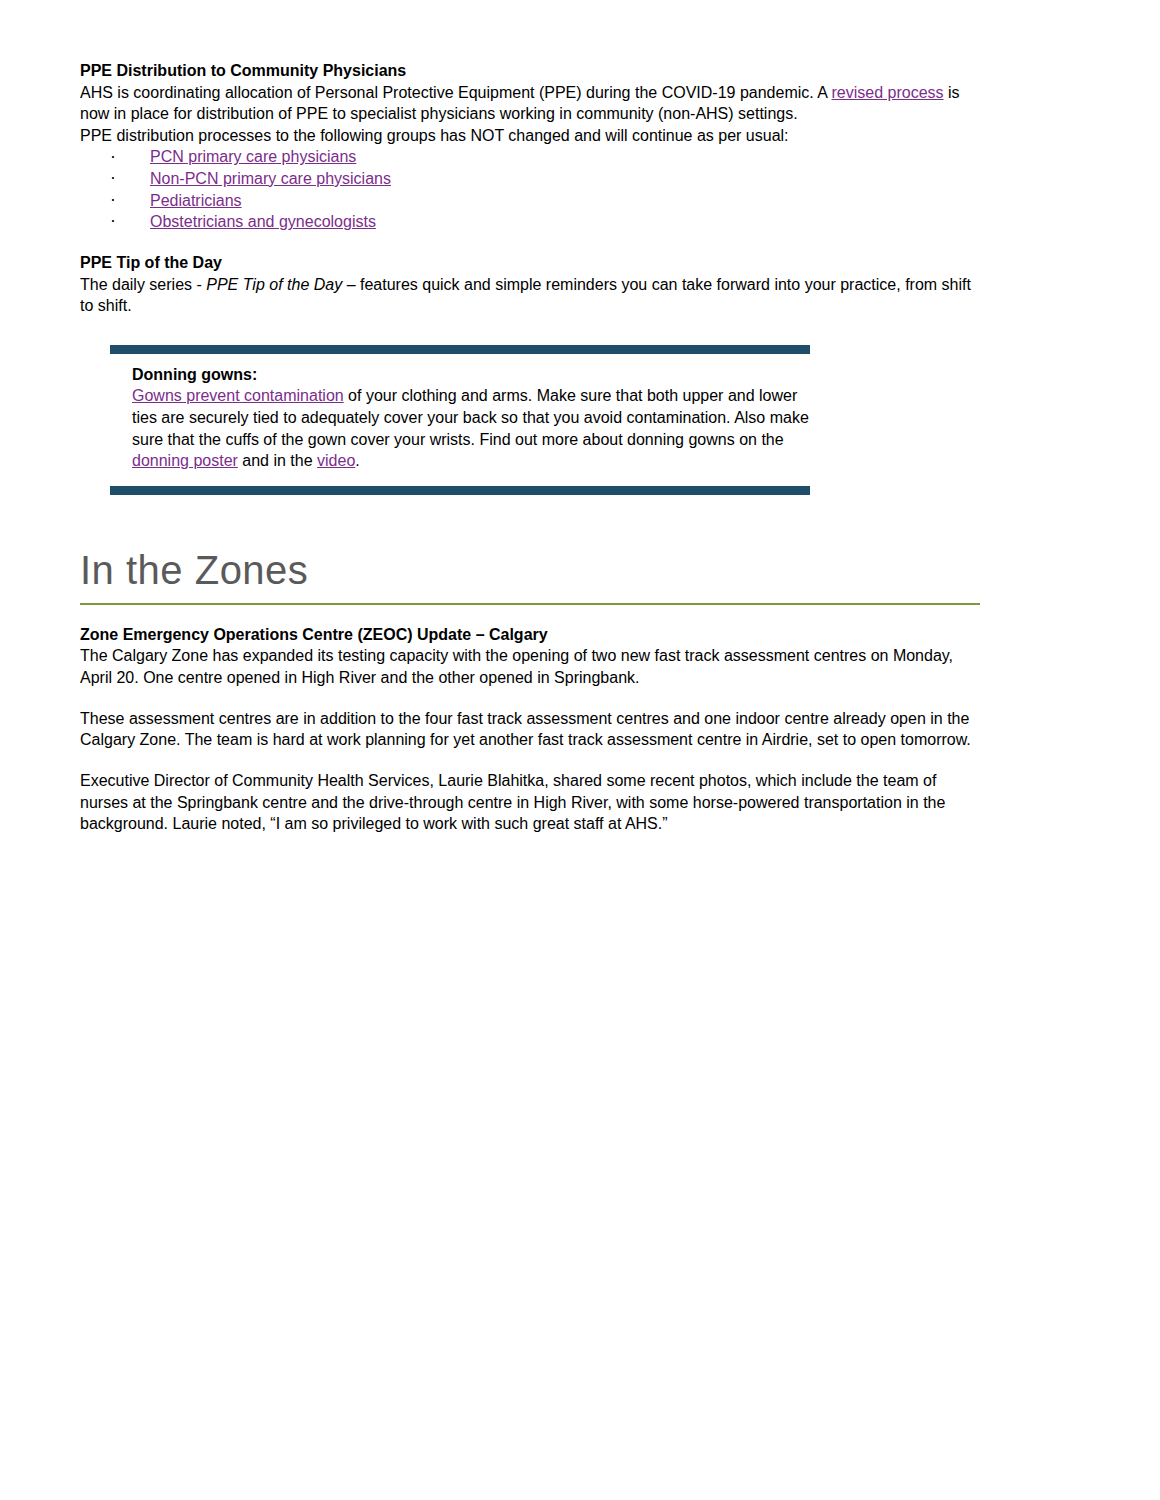PPE Distribution to Community Physicians
AHS is coordinating allocation of Personal Protective Equipment (PPE) during the COVID-19 pandemic. A revised process is now in place for distribution of PPE to specialist physicians working in community (non-AHS) settings.
PPE distribution processes to the following groups has NOT changed and will continue as per usual:
PCN primary care physicians
Non-PCN primary care physicians
Pediatricians
Obstetricians and gynecologists
PPE Tip of the Day
The daily series - PPE Tip of the Day – features quick and simple reminders you can take forward into your practice, from shift to shift.
Donning gowns:
Gowns prevent contamination of your clothing and arms. Make sure that both upper and lower ties are securely tied to adequately cover your back so that you avoid contamination. Also make sure that the cuffs of the gown cover your wrists. Find out more about donning gowns on the donning poster and in the video.
In the Zones
Zone Emergency Operations Centre (ZEOC) Update – Calgary
The Calgary Zone has expanded its testing capacity with the opening of two new fast track assessment centres on Monday, April 20. One centre opened in High River and the other opened in Springbank.
These assessment centres are in addition to the four fast track assessment centres and one indoor centre already open in the Calgary Zone. The team is hard at work planning for yet another fast track assessment centre in Airdrie, set to open tomorrow.
Executive Director of Community Health Services, Laurie Blahitka, shared some recent photos, which include the team of nurses at the Springbank centre and the drive-through centre in High River, with some horse-powered transportation in the background. Laurie noted, “I am so privileged to work with such great staff at AHS.”